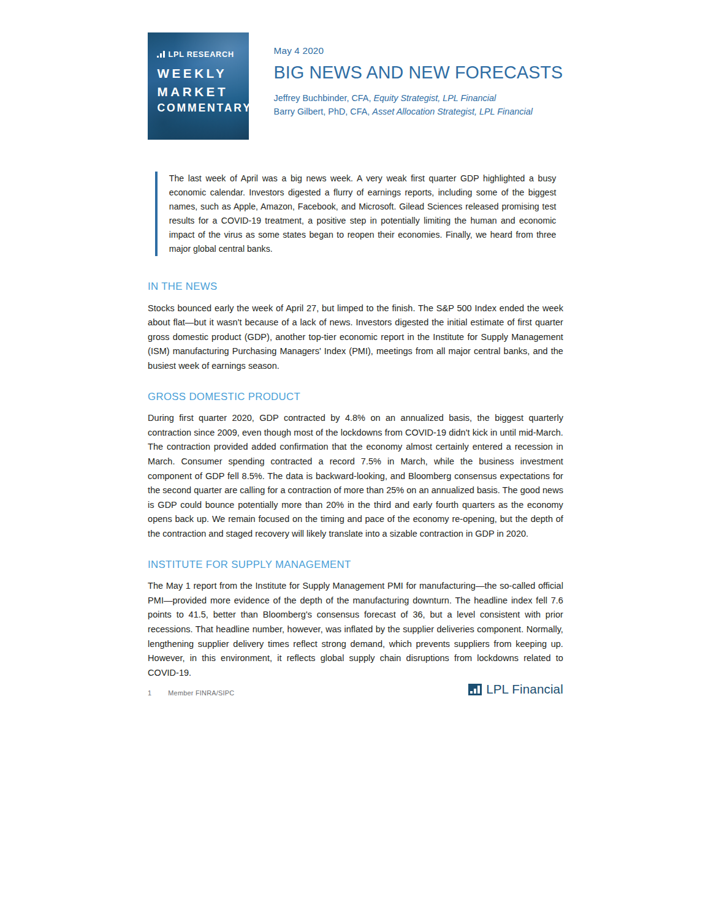LPL RESEARCH
WEEKLY
MARKET
COMMENTARY
May 4 2020
BIG NEWS AND NEW FORECASTS
Jeffrey Buchbinder, CFA, Equity Strategist, LPL Financial
Barry Gilbert, PhD, CFA, Asset Allocation Strategist, LPL Financial
The last week of April was a big news week. A very weak first quarter GDP highlighted a busy economic calendar. Investors digested a flurry of earnings reports, including some of the biggest names, such as Apple, Amazon, Facebook, and Microsoft. Gilead Sciences released promising test results for a COVID-19 treatment, a positive step in potentially limiting the human and economic impact of the virus as some states began to reopen their economies. Finally, we heard from three major global central banks.
In the News
Stocks bounced early the week of April 27, but limped to the finish. The S&P 500 Index ended the week about flat—but it wasn't because of a lack of news. Investors digested the initial estimate of first quarter gross domestic product (GDP), another top-tier economic report in the Institute for Supply Management (ISM) manufacturing Purchasing Managers' Index (PMI), meetings from all major central banks, and the busiest week of earnings season.
Gross Domestic Product
During first quarter 2020, GDP contracted by 4.8% on an annualized basis, the biggest quarterly contraction since 2009, even though most of the lockdowns from COVID-19 didn't kick in until mid-March. The contraction provided added confirmation that the economy almost certainly entered a recession in March. Consumer spending contracted a record 7.5% in March, while the business investment component of GDP fell 8.5%. The data is backward-looking, and Bloomberg consensus expectations for the second quarter are calling for a contraction of more than 25% on an annualized basis. The good news is GDP could bounce potentially more than 20% in the third and early fourth quarters as the economy opens back up. We remain focused on the timing and pace of the economy re-opening, but the depth of the contraction and staged recovery will likely translate into a sizable contraction in GDP in 2020.
Institute for Supply Management
The May 1 report from the Institute for Supply Management PMI for manufacturing—the so-called official PMI—provided more evidence of the depth of the manufacturing downturn. The headline index fell 7.6 points to 41.5, better than Bloomberg's consensus forecast of 36, but a level consistent with prior recessions. That headline number, however, was inflated by the supplier deliveries component. Normally, lengthening supplier delivery times reflect strong demand, which prevents suppliers from keeping up. However, in this environment, it reflects global supply chain disruptions from lockdowns related to COVID-19.
1 Member FINRA/SIPC
LPL Financial